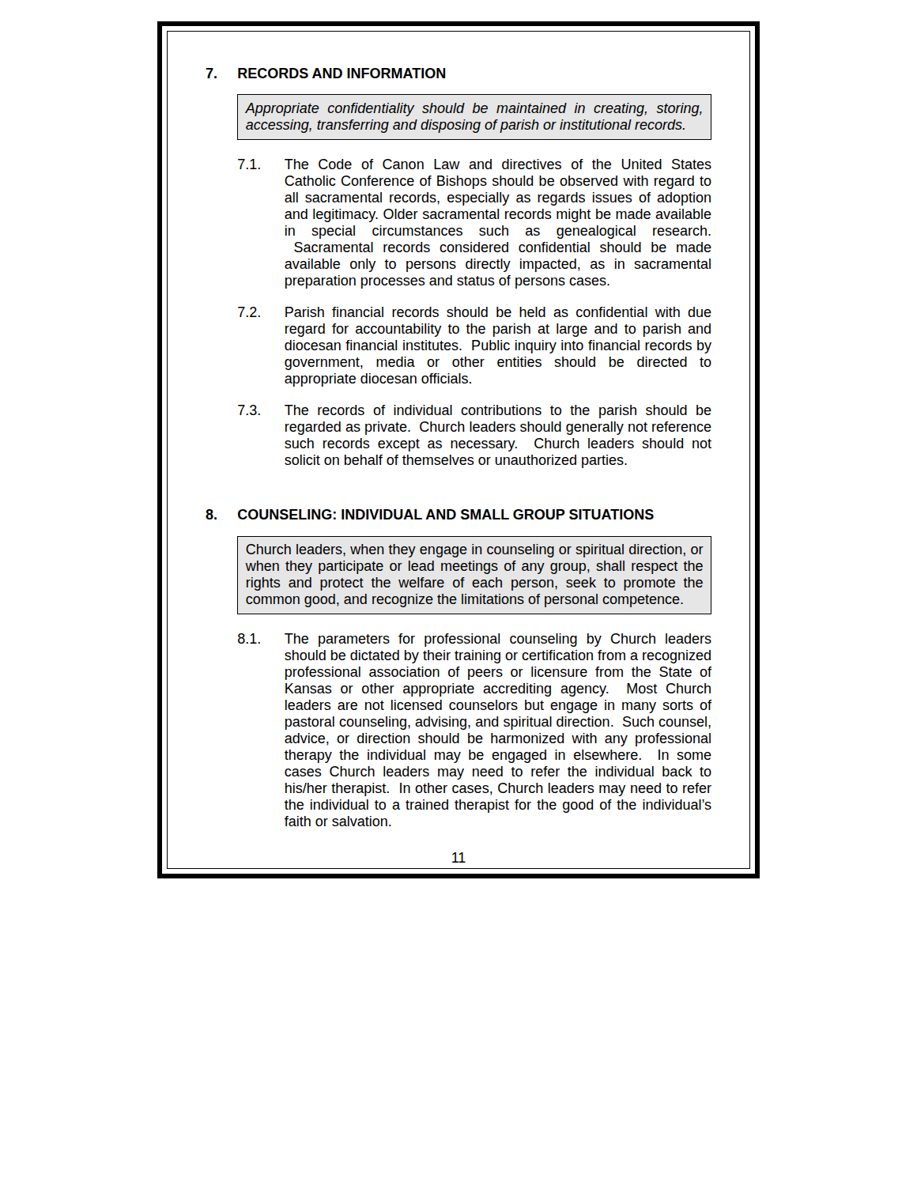7.
RECORDS AND INFORMATION
Appropriate confidentiality should be maintained in creating, storing, accessing, transferring and disposing of parish or institutional records.
7.1.
The Code of Canon Law and directives of the United States Catholic Conference of Bishops should be observed with regard to all sacramental records, especially as regards issues of adoption and legitimacy. Older sacramental records might be made available in special circumstances such as genealogical research. Sacramental records considered confidential should be made available only to persons directly impacted, as in sacramental preparation processes and status of persons cases.
7.2.
Parish financial records should be held as confidential with due regard for accountability to the parish at large and to parish and diocesan financial institutes. Public inquiry into financial records by government, media or other entities should be directed to appropriate diocesan officials.
7.3.
The records of individual contributions to the parish should be regarded as private. Church leaders should generally not reference such records except as necessary. Church leaders should not solicit on behalf of themselves or unauthorized parties.
8.
COUNSELING: INDIVIDUAL AND SMALL GROUP SITUATIONS
Church leaders, when they engage in counseling or spiritual direction, or when they participate or lead meetings of any group, shall respect the rights and protect the welfare of each person, seek to promote the common good, and recognize the limitations of personal competence.
8.1.
The parameters for professional counseling by Church leaders should be dictated by their training or certification from a recognized professional association of peers or licensure from the State of Kansas or other appropriate accrediting agency. Most Church leaders are not licensed counselors but engage in many sorts of pastoral counseling, advising, and spiritual direction. Such counsel, advice, or direction should be harmonized with any professional therapy the individual may be engaged in elsewhere. In some cases Church leaders may need to refer the individual back to his/her therapist. In other cases, Church leaders may need to refer the individual to a trained therapist for the good of the individual’s faith or salvation.
11